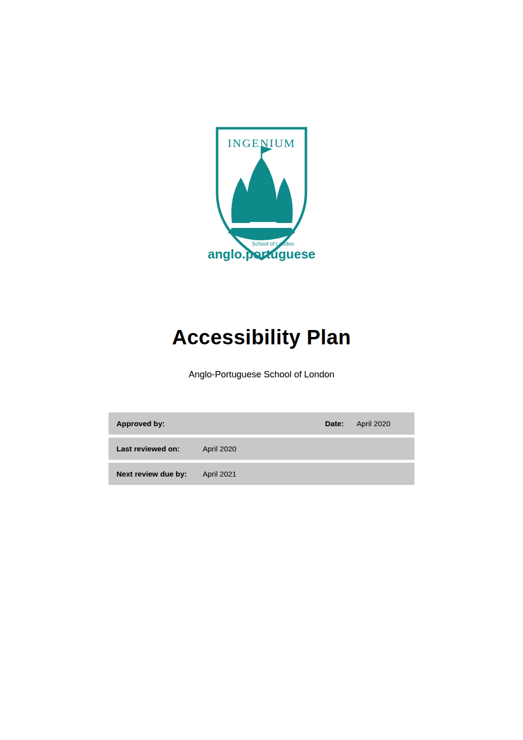INGENIUM School of London anglo.portuguese
Accessibility Plan
Anglo-Portuguese School of London
| Approved by: | | Date: | April 2020 |
| Last reviewed on: | April 2020 |
| Next review due by: | April 2021 |